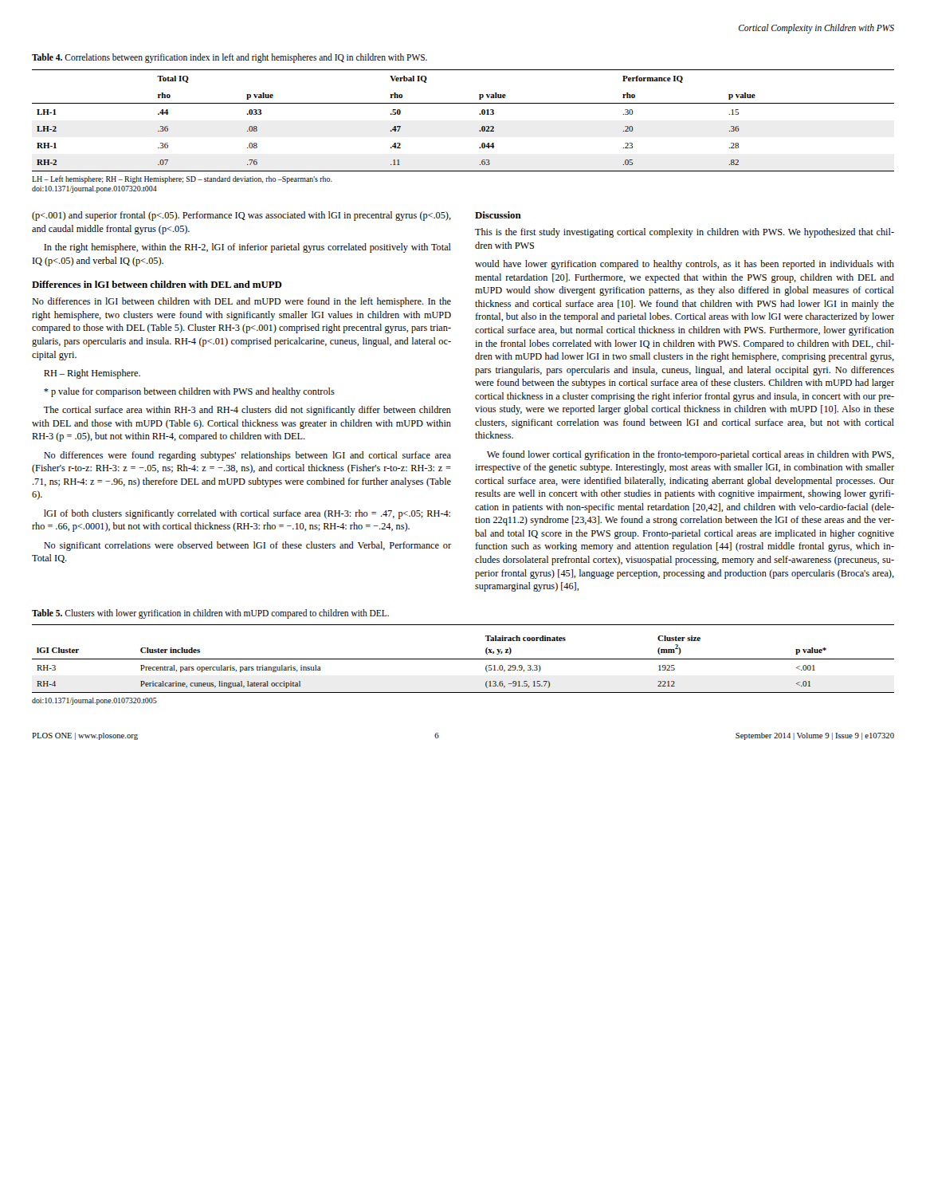Cortical Complexity in Children with PWS
Table 4. Correlations between gyrification index in left and right hemispheres and IQ in children with PWS.
| | Total IQ | Verbal IQ | Performance IQ |
| --- | --- | --- | --- |
| | rho | p value | rho | p value | rho | p value |
| LH-1 | .44 | .033 | .50 | .013 | .30 | .15 |
| LH-2 | .36 | .08 | .47 | .022 | .20 | .36 |
| RH-1 | .36 | .08 | .42 | .044 | .23 | .28 |
| RH-2 | .07 | .76 | .11 | .63 | .05 | .82 |
LH – Left hemisphere; RH – Right Hemisphere; SD – standard deviation, rho –Spearman's rho.
doi:10.1371/journal.pone.0107320.t004
(p<.001) and superior frontal (p<.05). Performance IQ was associated with lGI in precentral gyrus (p<.05), and caudal middle frontal gyrus (p<.05).
In the right hemisphere, within the RH-2, lGI of inferior parietal gyrus correlated positively with Total IQ (p<.05) and verbal IQ (p<.05).
Differences in lGI between children with DEL and mUPD
No differences in lGI between children with DEL and mUPD were found in the left hemisphere. In the right hemisphere, two clusters were found with significantly smaller lGI values in children with mUPD compared to those with DEL (Table 5). Cluster RH-3 (p<.001) comprised right precentral gyrus, pars triangularis, pars opercularis and insula. RH-4 (p<.01) comprised pericalcarine, cuneus, lingual, and lateral occipital gyri.
RH – Right Hemisphere.
* p value for comparison between children with PWS and healthy controls
The cortical surface area within RH-3 and RH-4 clusters did not significantly differ between children with DEL and those with mUPD (Table 6). Cortical thickness was greater in children with mUPD within RH-3 (p = .05), but not within RH-4, compared to children with DEL.
No differences were found regarding subtypes' relationships between lGI and cortical surface area (Fisher's r-to-z: RH-3: z = −.05, ns; Rh-4: z = −.38, ns), and cortical thickness (Fisher's r-to-z: RH-3: z = .71, ns; RH-4: z = −.96, ns) therefore DEL and mUPD subtypes were combined for further analyses (Table 6).
lGI of both clusters significantly correlated with cortical surface area (RH-3: rho = .47, p<.05; RH-4: rho = .66, p<.0001), but not with cortical thickness (RH-3: rho = −.10, ns; RH-4: rho = −.24, ns).
No significant correlations were observed between lGI of these clusters and Verbal, Performance or Total IQ.
Discussion
This is the first study investigating cortical complexity in children with PWS. We hypothesized that children with PWS
would have lower gyrification compared to healthy controls, as it has been reported in individuals with mental retardation [20]. Furthermore, we expected that within the PWS group, children with DEL and mUPD would show divergent gyrification patterns, as they also differed in global measures of cortical thickness and cortical surface area [10]. We found that children with PWS had lower lGI in mainly the frontal, but also in the temporal and parietal lobes. Cortical areas with low lGI were characterized by lower cortical surface area, but normal cortical thickness in children with PWS. Furthermore, lower gyrification in the frontal lobes correlated with lower IQ in children with PWS. Compared to children with DEL, children with mUPD had lower lGI in two small clusters in the right hemisphere, comprising precentral gyrus, pars triangularis, pars opercularis and insula, cuneus, lingual, and lateral occipital gyri. No differences were found between the subtypes in cortical surface area of these clusters. Children with mUPD had larger cortical thickness in a cluster comprising the right inferior frontal gyrus and insula, in concert with our previous study, were we reported larger global cortical thickness in children with mUPD [10]. Also in these clusters, significant correlation was found between lGI and cortical surface area, but not with cortical thickness.
We found lower cortical gyrification in the fronto-temporo-parietal cortical areas in children with PWS, irrespective of the genetic subtype. Interestingly, most areas with smaller lGI, in combination with smaller cortical surface area, were identified bilaterally, indicating aberrant global developmental processes. Our results are well in concert with other studies in patients with cognitive impairment, showing lower gyrification in patients with non-specific mental retardation [20,42], and children with velo-cardio-facial (deletion 22q11.2) syndrome [23,43]. We found a strong correlation between the lGI of these areas and the verbal and total IQ score in the PWS group. Fronto-parietal cortical areas are implicated in higher cognitive function such as working memory and attention regulation [44] (rostral middle frontal gyrus, which includes dorsolateral prefrontal cortex), visuospatial processing, memory and self-awareness (precuneus, superior frontal gyrus) [45], language perception, processing and production (pars opercularis (Broca's area), supramarginal gyrus) [46],
Table 5. Clusters with lower gyrification in children with mUPD compared to children with DEL.
| lGI Cluster | Cluster includes | Talairach coordinates (x, y, z) | Cluster size (mm 2 ) | p value* |
| --- | --- | --- | --- | --- |
| RH-3 | Precentral, pars opercularis, pars triangularis, insula | (51.0, 29.9, 3.3) | 1925 | <.001 |
| RH-4 | Pericalcarine, cuneus, lingual, lateral occipital | (13.6, −91.5, 15.7) | 2212 | <.01 |
doi:10.1371/journal.pone.0107320.t005
PLOS ONE | www.plosone.org
6
September 2014 | Volume 9 | Issue 9 | e107320